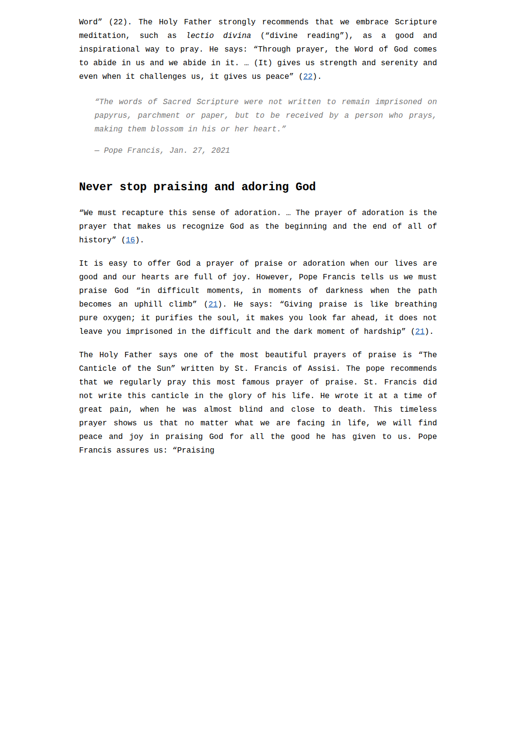Word” (22). The Holy Father strongly recommends that we embrace Scripture meditation, such as lectio divina (“divine reading”), as a good and inspirational way to pray. He says: “Through prayer, the Word of God comes to abide in us and we abide in it. … (It) gives us strength and serenity and even when it challenges us, it gives us peace” (22).
“The words of Sacred Scripture were not written to remain imprisoned on papyrus, parchment or paper, but to be received by a person who prays, making them blossom in his or her heart.”
— Pope Francis, Jan. 27, 2021
Never stop praising and adoring God
“We must recapture this sense of adoration. … The prayer of adoration is the prayer that makes us recognize God as the beginning and the end of all of history” (16).
It is easy to offer God a prayer of praise or adoration when our lives are good and our hearts are full of joy. However, Pope Francis tells us we must praise God “in difficult moments, in moments of darkness when the path becomes an uphill climb” (21). He says: “Giving praise is like breathing pure oxygen; it purifies the soul, it makes you look far ahead, it does not leave you imprisoned in the difficult and the dark moment of hardship” (21).
The Holy Father says one of the most beautiful prayers of praise is “The Canticle of the Sun” written by St. Francis of Assisi. The pope recommends that we regularly pray this most famous prayer of praise. St. Francis did not write this canticle in the glory of his life. He wrote it at a time of great pain, when he was almost blind and close to death. This timeless prayer shows us that no matter what we are facing in life, we will find peace and joy in praising God for all the good he has given to us. Pope Francis assures us: “Praising